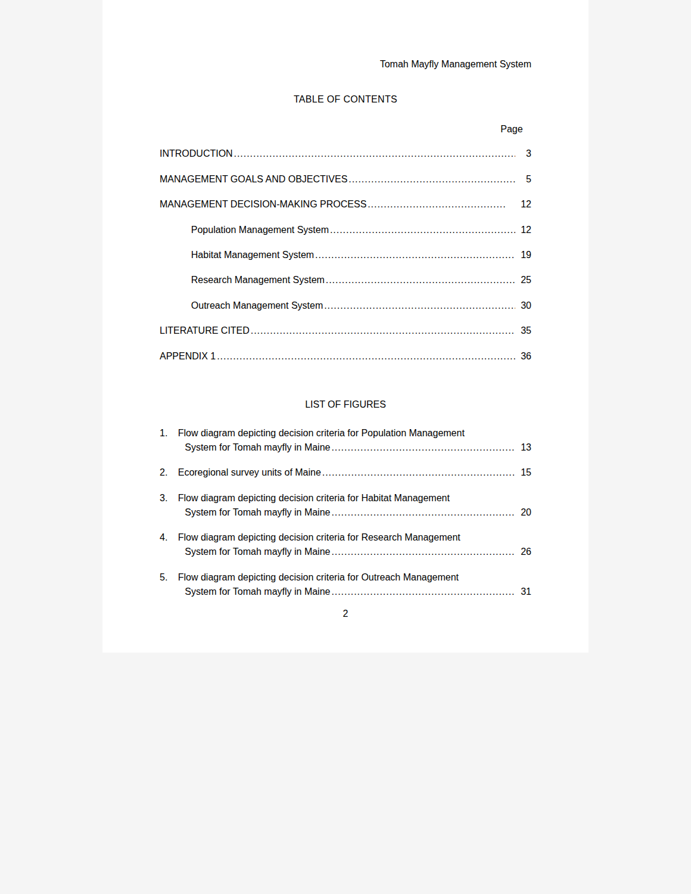Tomah Mayfly Management System
TABLE OF CONTENTS
Page
INTRODUCTION .................................................................................................. 3
MANAGEMENT GOALS AND OBJECTIVES .................................................... 5
MANAGEMENT DECISION-MAKING PROCESS ........................................... 12
Population Management System ........................................................... 12
Habitat Management System .............................................................. 19
Research Management System ........................................................... 25
Outreach Management System ............................................................ 30
LITERATURE CITED ....................................................................................... 35
APPENDIX 1 ................................................................................................... 36
LIST OF FIGURES
Flow diagram depicting decision criteria for Population Management System for Tomah mayfly in Maine ............................................................. 13
Ecoregional survey units of Maine .............................................................. 15
Flow diagram depicting decision criteria for Habitat Management System for Tomah mayfly in Maine ............................................................. 20
Flow diagram depicting decision criteria for Research Management System for Tomah mayfly in Maine ............................................................. 26
Flow diagram depicting decision criteria for Outreach Management System for Tomah mayfly in Maine ............................................................. 31
2